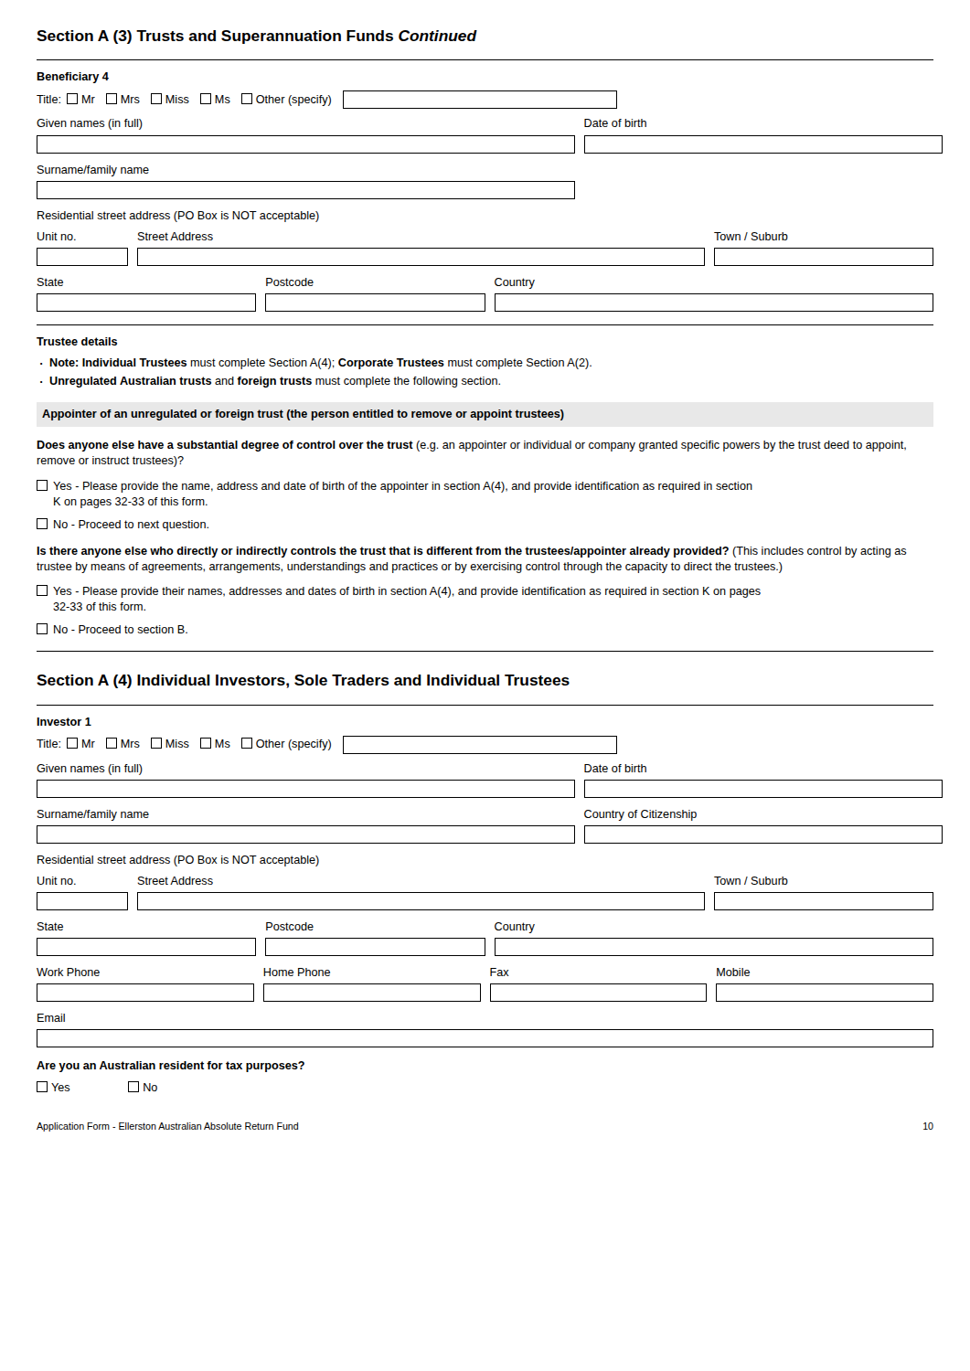Section A (3) Trusts and Superannuation Funds Continued
Beneficiary 4
Title: Mr Mrs Miss Ms Other (specify)
Given names (in full)
Date of birth
Surname/family name
Residential street address (PO Box is NOT acceptable)
Unit no.
Street Address
Town / Suburb
State
Postcode
Country
Trustee details
Note: Individual Trustees must complete Section A(4); Corporate Trustees must complete Section A(2).
Unregulated Australian trusts and foreign trusts must complete the following section.
Appointer of an unregulated or foreign trust (the person entitled to remove or appoint trustees)
Does anyone else have a substantial degree of control over the trust (e.g. an appointer or individual or company granted specific powers by the trust deed to appoint, remove or instruct trustees)?
Yes - Please provide the name, address and date of birth of the appointer in section A(4), and provide identification as required in section K on pages 32-33 of this form.
No - Proceed to next question.
Is there anyone else who directly or indirectly controls the trust that is different from the trustees/appointer already provided? (This includes control by acting as trustee by means of agreements, arrangements, understandings and practices or by exercising control through the capacity to direct the trustees.)
Yes - Please provide their names, addresses and dates of birth in section A(4), and provide identification as required in section K on pages 32-33 of this form.
No - Proceed to section B.
Section A (4) Individual Investors, Sole Traders and Individual Trustees
Investor 1
Title: Mr Mrs Miss Ms Other (specify)
Given names (in full)
Date of birth
Surname/family name
Country of Citizenship
Residential street address (PO Box is NOT acceptable)
Unit no.
Street Address
Town / Suburb
State
Postcode
Country
Work Phone
Home Phone
Fax
Mobile
Email
Are you an Australian resident for tax purposes?
Yes No
Application Form - Ellerston Australian Absolute Return Fund 10